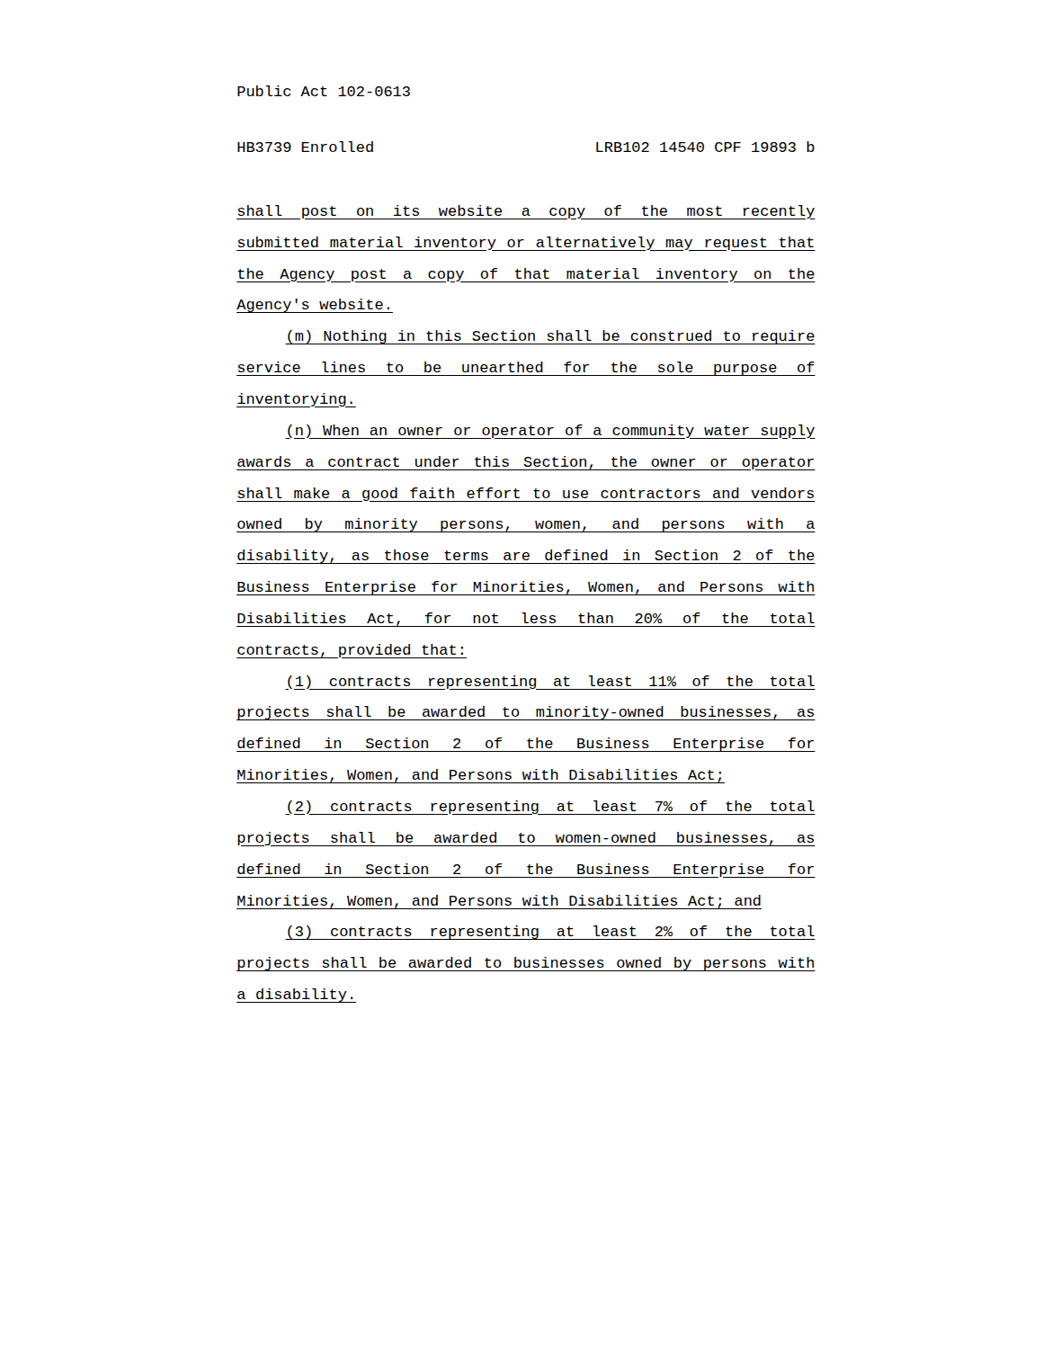Public Act 102-0613
HB3739 Enrolled LRB102 14540 CPF 19893 b
shall post on its website a copy of the most recently submitted material inventory or alternatively may request that the Agency post a copy of that material inventory on the Agency's website.
(m) Nothing in this Section shall be construed to require service lines to be unearthed for the sole purpose of inventorying.
(n) When an owner or operator of a community water supply awards a contract under this Section, the owner or operator shall make a good faith effort to use contractors and vendors owned by minority persons, women, and persons with a disability, as those terms are defined in Section 2 of the Business Enterprise for Minorities, Women, and Persons with Disabilities Act, for not less than 20% of the total contracts, provided that:
(1) contracts representing at least 11% of the total projects shall be awarded to minority-owned businesses, as defined in Section 2 of the Business Enterprise for Minorities, Women, and Persons with Disabilities Act;
(2) contracts representing at least 7% of the total projects shall be awarded to women-owned businesses, as defined in Section 2 of the Business Enterprise for Minorities, Women, and Persons with Disabilities Act; and
(3) contracts representing at least 2% of the total projects shall be awarded to businesses owned by persons with a disability.